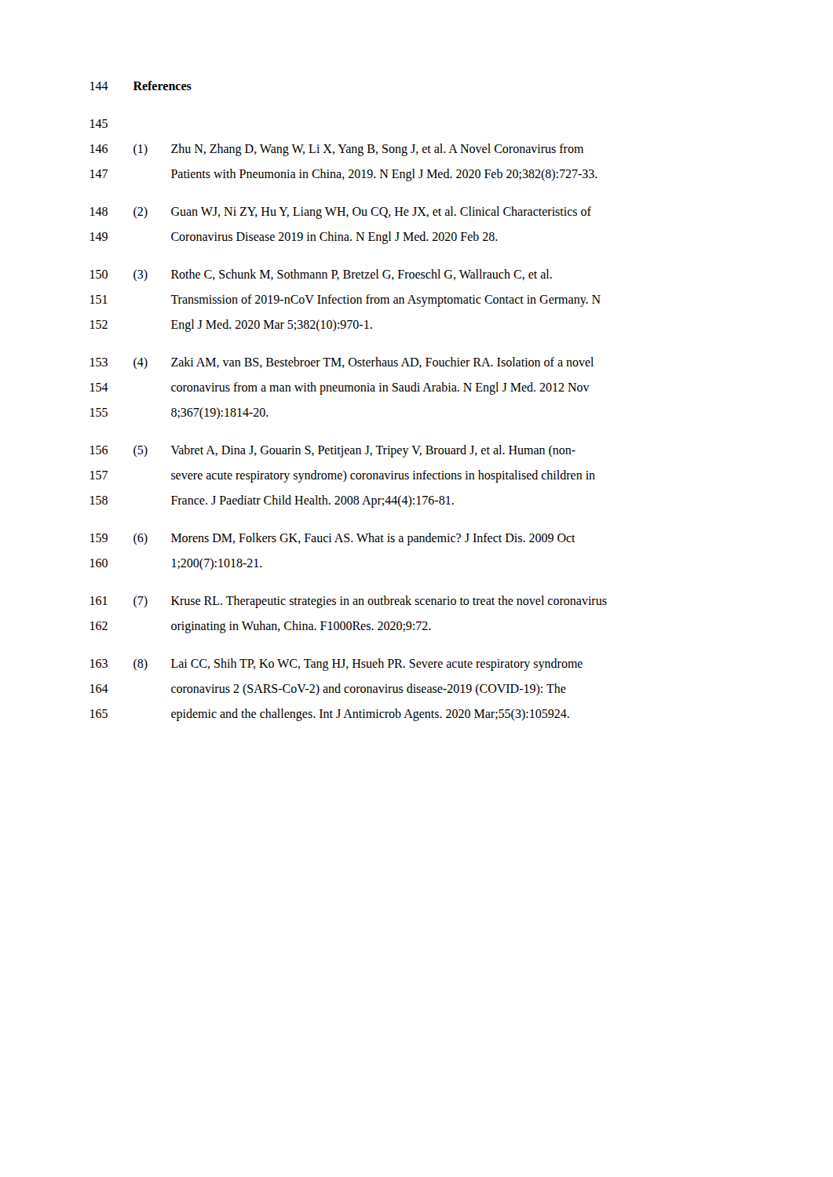144
References
145
146 (1) Zhu N, Zhang D, Wang W, Li X, Yang B, Song J, et al. A Novel Coronavirus from
147 Patients with Pneumonia in China, 2019. N Engl J Med. 2020 Feb 20;382(8):727-33.
148 (2) Guan WJ, Ni ZY, Hu Y, Liang WH, Ou CQ, He JX, et al. Clinical Characteristics of
149 Coronavirus Disease 2019 in China. N Engl J Med. 2020 Feb 28.
150 (3) Rothe C, Schunk M, Sothmann P, Bretzel G, Froeschl G, Wallrauch C, et al.
151 Transmission of 2019-nCoV Infection from an Asymptomatic Contact in Germany. N
152 Engl J Med. 2020 Mar 5;382(10):970-1.
153 (4) Zaki AM, van BS, Bestebroer TM, Osterhaus AD, Fouchier RA. Isolation of a novel
154 coronavirus from a man with pneumonia in Saudi Arabia. N Engl J Med. 2012 Nov
155 8;367(19):1814-20.
156 (5) Vabret A, Dina J, Gouarin S, Petitjean J, Tripey V, Brouard J, et al. Human (non-
157 severe acute respiratory syndrome) coronavirus infections in hospitalised children in
158 France. J Paediatr Child Health. 2008 Apr;44(4):176-81.
159 (6) Morens DM, Folkers GK, Fauci AS. What is a pandemic? J Infect Dis. 2009 Oct
160 1;200(7):1018-21.
161 (7) Kruse RL. Therapeutic strategies in an outbreak scenario to treat the novel coronavirus
162 originating in Wuhan, China. F1000Res. 2020;9:72.
163 (8) Lai CC, Shih TP, Ko WC, Tang HJ, Hsueh PR. Severe acute respiratory syndrome
164 coronavirus 2 (SARS-CoV-2) and coronavirus disease-2019 (COVID-19): The
165 epidemic and the challenges. Int J Antimicrob Agents. 2020 Mar;55(3):105924.